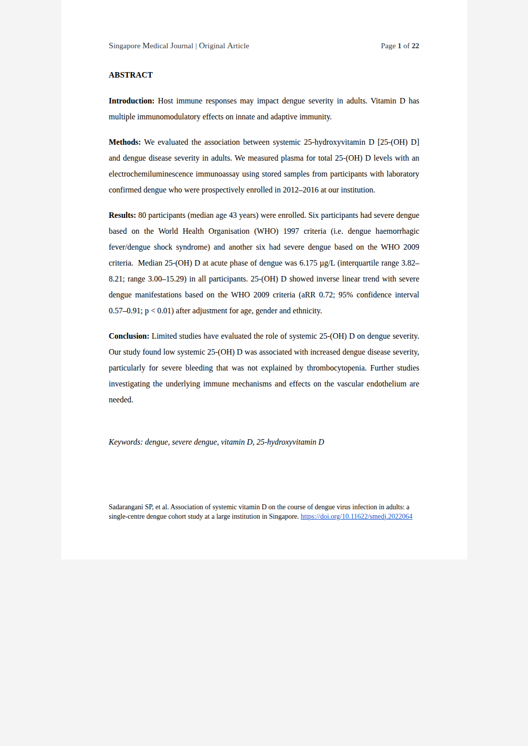Singapore Medical Journal | Original Article
Page 1 of 22
ABSTRACT
Introduction: Host immune responses may impact dengue severity in adults. Vitamin D has multiple immunomodulatory effects on innate and adaptive immunity.
Methods: We evaluated the association between systemic 25-hydroxyvitamin D [25-(OH) D] and dengue disease severity in adults. We measured plasma for total 25-(OH) D levels with an electrochemiluminescence immunoassay using stored samples from participants with laboratory confirmed dengue who were prospectively enrolled in 2012–2016 at our institution.
Results: 80 participants (median age 43 years) were enrolled. Six participants had severe dengue based on the World Health Organisation (WHO) 1997 criteria (i.e. dengue haemorrhagic fever/dengue shock syndrome) and another six had severe dengue based on the WHO 2009 criteria. Median 25-(OH) D at acute phase of dengue was 6.175 µg/L (interquartile range 3.82–8.21; range 3.00–15.29) in all participants. 25-(OH) D showed inverse linear trend with severe dengue manifestations based on the WHO 2009 criteria (aRR 0.72; 95% confidence interval 0.57–0.91; p < 0.01) after adjustment for age, gender and ethnicity.
Conclusion: Limited studies have evaluated the role of systemic 25-(OH) D on dengue severity. Our study found low systemic 25-(OH) D was associated with increased dengue disease severity, particularly for severe bleeding that was not explained by thrombocytopenia. Further studies investigating the underlying immune mechanisms and effects on the vascular endothelium are needed.
Keywords: dengue, severe dengue, vitamin D, 25-hydroxyvitamin D
Sadarangani SP, et al. Association of systemic vitamin D on the course of dengue virus infection in adults: a single-centre dengue cohort study at a large institution in Singapore. https://doi.org/10.11622/smedj.2022064